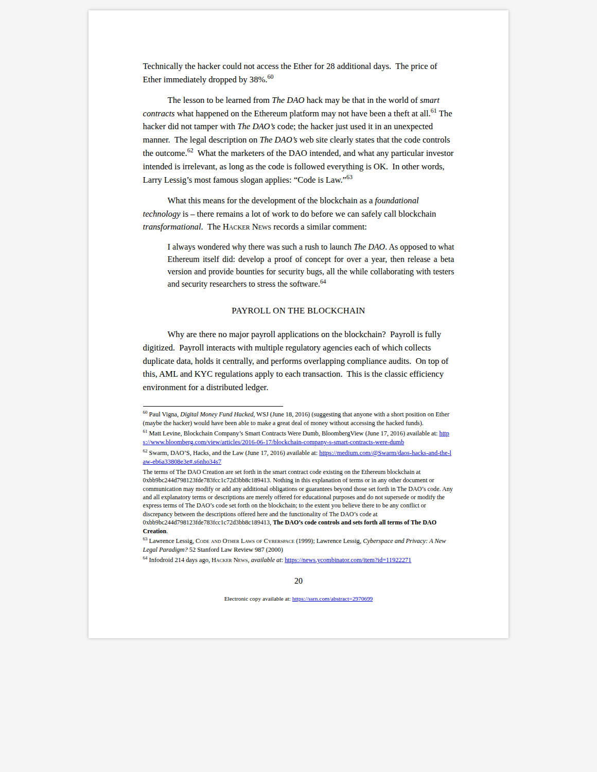Technically the hacker could not access the Ether for 28 additional days. The price of Ether immediately dropped by 38%.60
The lesson to be learned from The DAO hack may be that in the world of smart contracts what happened on the Ethereum platform may not have been a theft at all.61 The hacker did not tamper with The DAO’s code; the hacker just used it in an unexpected manner. The legal description on The DAO’s web site clearly states that the code controls the outcome.62 What the marketers of the DAO intended, and what any particular investor intended is irrelevant, as long as the code is followed everything is OK. In other words, Larry Lessig’s most famous slogan applies: “Code is Law.”63
What this means for the development of the blockchain as a foundational technology is – there remains a lot of work to do before we can safely call blockchain transformational. The Hacker News records a similar comment:
I always wondered why there was such a rush to launch The DAO. As opposed to what Ethereum itself did: develop a proof of concept for over a year, then release a beta version and provide bounties for security bugs, all the while collaborating with testers and security researchers to stress the software.64
PAYROLL ON THE BLOCKCHAIN
Why are there no major payroll applications on the blockchain? Payroll is fully digitized. Payroll interacts with multiple regulatory agencies each of which collects duplicate data, holds it centrally, and performs overlapping compliance audits. On top of this, AML and KYC regulations apply to each transaction. This is the classic efficiency environment for a distributed ledger.
60 Paul Vigna, Digital Money Fund Hacked, WSJ (June 18, 2016) (suggesting that anyone with a short position on Ether (maybe the hacker) would have been able to make a great deal of money without accessing the hacked funds).
61 Matt Levine, Blockchain Company’s Smart Contracts Were Dumb, BloombergView (June 17, 2016) available at: https://www.bloomberg.com/view/articles/2016-06-17/blockchain-company-s-smart-contracts-were-dumb
62 Swarm, DAO’S, Hacks, and the Law (June 17, 2016) available at: https://medium.com/@Swarm/daos-hacks-and-the-law-eb6a33808e3e#.s6nho34s7
The terms of The DAO Creation are set forth in the smart contract code existing on the Ethereum blockchain at 0xbb9bc244d798123fde783fcc1c72d3bb8c189413. Nothing in this explanation of terms or in any other document or communication may modify or add any additional obligations or guarantees beyond those set forth in The DAO’s code. Any and all explanatory terms or descriptions are merely offered for educational purposes and do not supersede or modify the express terms of The DAO’s code set forth on the blockchain; to the extent you believe there to be any conflict or discrepancy between the descriptions offered here and the functionality of The DAO’s code at 0xbb9bc244d798123fde783fcc1c72d3bb8c189413, The DAO’s code controls and sets forth all terms of The DAO Creation.
63 Lawrence Lessig, Code and Other Laws of Cyberspace (1999); Lawrence Lessig, Cyberspace and Privacy: A New Legal Paradigm? 52 Stanford Law Review 987 (2000)
64 Infodroid 214 days ago, Hacker News, available at: https://news.ycombinator.com/item?id=11922271
20
Electronic copy available at: https://ssrn.com/abstract=2970699